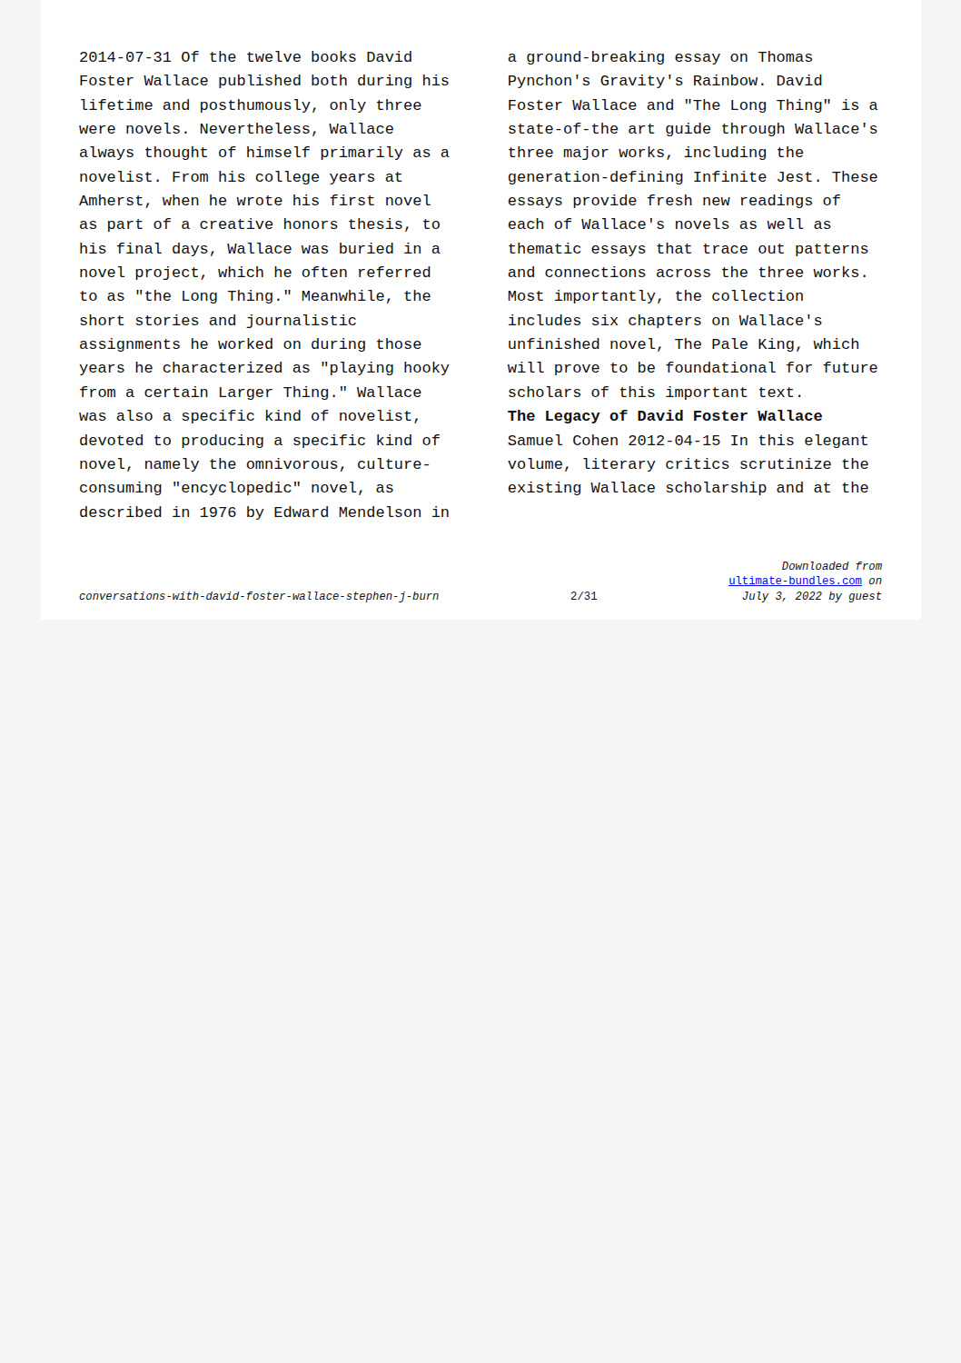2014-07-31 Of the twelve books David Foster Wallace published both during his lifetime and posthumously, only three were novels. Nevertheless, Wallace always thought of himself primarily as a novelist. From his college years at Amherst, when he wrote his first novel as part of a creative honors thesis, to his final days, Wallace was buried in a novel project, which he often referred to as "the Long Thing." Meanwhile, the short stories and journalistic assignments he worked on during those years he characterized as "playing hooky from a certain Larger Thing." Wallace was also a specific kind of novelist, devoted to producing a specific kind of novel, namely the omnivorous, culture-consuming "encyclopedic" novel, as described in 1976 by Edward Mendelson in a ground-breaking essay on Thomas Pynchon's Gravity's Rainbow. David Foster Wallace and "The Long Thing" is a state-of-the art guide through Wallace's three major works, including the generation-defining Infinite Jest. These essays provide fresh new readings of each of Wallace's novels as well as thematic essays that trace out patterns and connections across the three works. Most importantly, the collection includes six chapters on Wallace's unfinished novel, The Pale King, which will prove to be foundational for future scholars of this important text.
The Legacy of David Foster Wallace Samuel Cohen 2012-04-15 In this elegant volume, literary critics scrutinize the existing Wallace scholarship and at the
conversations-with-david-foster-wallace-stephen-j-burn
2/31
Downloaded from ultimate-bundles.com on July 3, 2022 by guest